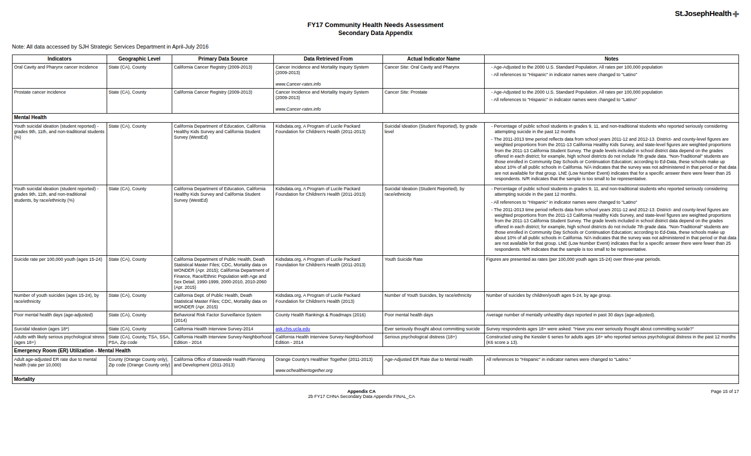St.JosephHealth✚
FY17 Community Health Needs Assessment
Secondary Data Appendix
Note: All data accessed by SJH Strategic Services Department in April-July 2016
| Indicators | Geographic Level | Primary Data Source | Data Retrieved From | Actual Indicator Name | Notes |
| --- | --- | --- | --- | --- | --- |
| Oral Cavity and Pharynx cancer incidence | State (CA), County | California Cancer Registry (2009-2013) | Cancer Incidence and Mortality Inquiry System (2009-2013) www.Cancer-rates.info | Cancer Site: Oral Cavity and Pharynx | - Age-Adjusted to the 2000 U.S. Standard Population. All rates per 100,000 population - All references to "Hispanic" in indicator names were changed to "Latino" |
| Prostate cancer incidence | State (CA), County | California Cancer Registry (2009-2013) | Cancer Incidence and Mortality Inquiry System (2009-2013) www.Cancer-rates.info | Cancer Site: Prostate | - Age-Adjusted to the 2000 U.S. Standard Population. All rates per 100,000 population - All references to "Hispanic" in indicator names were changed to "Latino" |
| Mental Health |
| Youth suicidal ideation (student reported) - grades 9th, 11th, and non-traditional students (%) | State (CA), County | California Department of Education, California Healthy Kids Survey and California Student Survey (WestEd) | Kidsdata.org, A Program of Lucile Packard Foundation for Children's Health (2011-2013) | Suicidal Ideation (Student Reported), by grade level | - Percentage of public school students in grades 9, 11, and non-traditional students who reported seriously considering attempting suicide in the past 12 months - The 2011-2013 time period reflects data from school years 2011-12 and 2012-13. District- and county-level figures are weighted proportions from the 2011-13 California Healthy Kids Survey, and state-level figures are weighted proportions from the 2011-13 California Student Survey. The grade levels included in school district data depend on the grades offered in each district; for example, high school districts do not include 7th grade data. "Non-Traditional" students are those enrolled in Community Day Schools or Continuation Education; according to Ed-Data, these schools make up about 10% of all public schools in California. N/A indicates that the survey was not administered in that period or that data are not available for that group. LNE (Low Number Event) indicates that for a specific answer there were fewer than 25 respondents. N/R indicates that the sample is too small to be representative. |
| Youth suicidal ideation (student reported) - grades 9th, 11th, and non-traditional students, by race/ethnicity (%) | State (CA), County | California Department of Education, California Healthy Kids Survey and California Student Survey (WestEd) | Kidsdata.org, A Program of Lucile Packard Foundation for Children's Health (2011-2013) | Suicidal Ideation (Student Reported), by race/ethnicity | - Percentage of public school students in grades 9, 11, and non-traditional students who reported seriously considering attempting suicide in the past 12 months. - All references to "Hispanic" in indicator names were changed to "Latino" - The 2011-2013 time period reflects data from school years 2011-12 and 2012-13. District- and county-level figures are weighted proportions from the 2011-13 California Healthy Kids Survey, and state-level figures are weighted proportions from the 2011-13 California Student Survey. The grade levels included in school district data depend on the grades offered in each district; for example, high school districts do not include 7th grade data. "Non-Traditional" students are those enrolled in Community Day Schools or Continuation Education; according to Ed-Data, these schools make up about 10% of all public schools in California. N/A indicates that the survey was not administered in that period or that data are not available for that group. LNE (Low Number Event) indicates that for a specific answer there were fewer than 25 respondents. N/R indicates that the sample is too small to be representative. |
| Suicide rate per 100,000 youth (ages 15-24) | State (CA), County | California Department of Public Health, Death Statistical Master Files; CDC, Mortality data on WONDER (Apr. 2015); California Department of Finance, Race/Ethnic Population with Age and Sex Detail, 1990-1999, 2000-2010, 2010-2060 (Apr. 2015) | Kidsdata.org, A Program of Lucile Packard Foundation for Children's Health (2011-2013) | Youth Suicide Rate | Figures are presented as rates (per 100,000 youth ages 15-24) over three-year periods. |
| Number of youth suicides (ages 15-24), by race/ethnicity | State (CA), County | California Dept. of Public Health, Death Statistical Master Files; CDC, Mortality data on WONDER (Apr. 2015) | Kidsdata.org, A Program of Lucile Packard Foundation for Children's Health (2013) | Number of Youth Suicides, by race/ethnicity | Number of suicides by children/youth ages 5-24, by age group. |
| Poor mental health days (age-adjusted) | State (CA), County | Behavioral Risk Factor Surveillance System (2014) | County Health Rankings & Roadmaps (2016) | Poor mental health days | Average number of mentally unhealthy days reported in past 30 days (age-adjusted). |
| Suicidal Ideation (ages 18*) | State (CA), County | California Health Interview Survey-2014 | ask.chis.ucla.edu | Ever seriously thought about committing suicide | Survey respondents ages 18+ were asked: "Have you ever seriously thought about commiitting sucide?" |
| Adults with likely serious psychological stress (ages 18+) | State (CA), County, TSA, SSA, PSA, Zip code | California Health Interview Survey-Neighborhood Edition - 2014 | California Health Interview Survey-Neighborhood Edition - 2014 | Serious psychological distress (18+) | Constructed using the Kessler 6 series for adults ages 18+ who reported serious psychological distress in the past 12 months (K6 score ≥ 13). |
| Emergency Room (ER) Utilization - Mental Health |
| Adult age-adjusted ER rate due to mental health (rate per 10,000) | County (Orange County only), Zip code (Orange County only) | California Office of Statewide Health Planning and Development (2011-2013) | Orange County's Healthier Together (2011-2013) www.ochealthiertogether.org | Age-Adjusted ER Rate due to Mental Health | All references to "Hispanic" in indicator names were changed to "Latino." |
| Mortality |
Appendix CA
2b FY17 CHNA Secondary Data Appendix FINAL_CA
Page 15 of 17